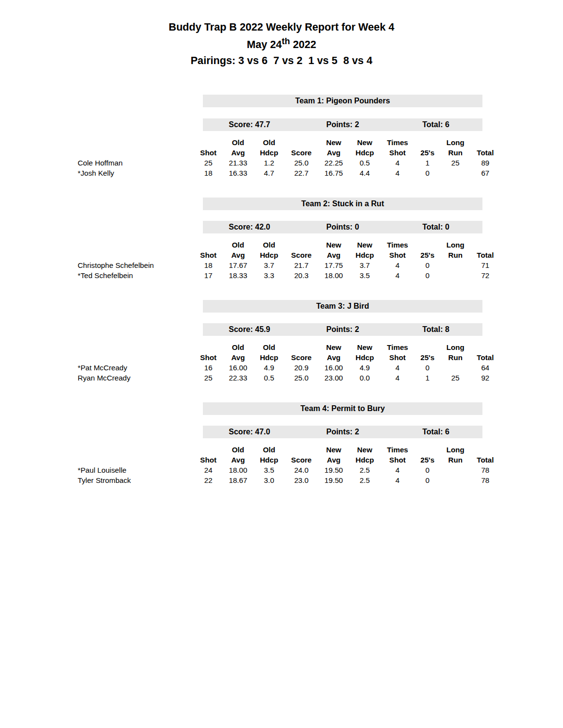Buddy Trap B 2022 Weekly Report for Week 4
May 24th 2022
Pairings: 3 vs 6 7 vs 2 1 vs 5 8 vs 4
Team 1: Pigeon Pounders
Score: 47.7 Points: 2 Total: 6
| | | Old | Old | | New | New | Times | | Long | |
| --- | --- | --- | --- | --- | --- | --- | --- | --- | --- | --- |
| | Shot | Avg | Hdcp | Score | Avg | Hdcp | Shot | 25's | Run | Total |
| Cole Hoffman | 25 | 21.33 | 1.2 | 25.0 | 22.25 | 0.5 | 4 | 1 | 25 | 89 |
| *Josh Kelly | 18 | 16.33 | 4.7 | 22.7 | 16.75 | 4.4 | 4 | 0 | | 67 |
Team 2: Stuck in a Rut
Score: 42.0 Points: 0 Total: 0
| | | Old | Old | | New | New | Times | | Long | |
| --- | --- | --- | --- | --- | --- | --- | --- | --- | --- | --- |
| | Shot | Avg | Hdcp | Score | Avg | Hdcp | Shot | 25's | Run | Total |
| Christophe Schefelbein | 18 | 17.67 | 3.7 | 21.7 | 17.75 | 3.7 | 4 | 0 | | 71 |
| *Ted Schefelbein | 17 | 18.33 | 3.3 | 20.3 | 18.00 | 3.5 | 4 | 0 | | 72 |
Team 3: J Bird
Score: 45.9 Points: 2 Total: 8
| | | Old | Old | | New | New | Times | | Long | |
| --- | --- | --- | --- | --- | --- | --- | --- | --- | --- | --- |
| | Shot | Avg | Hdcp | Score | Avg | Hdcp | Shot | 25's | Run | Total |
| *Pat McCready | 16 | 16.00 | 4.9 | 20.9 | 16.00 | 4.9 | 4 | 0 | | 64 |
| Ryan McCready | 25 | 22.33 | 0.5 | 25.0 | 23.00 | 0.0 | 4 | 1 | 25 | 92 |
Team 4: Permit to Bury
Score: 47.0 Points: 2 Total: 6
| | | Old | Old | | New | New | Times | | Long | |
| --- | --- | --- | --- | --- | --- | --- | --- | --- | --- | --- |
| | Shot | Avg | Hdcp | Score | Avg | Hdcp | Shot | 25's | Run | Total |
| *Paul Louiselle | 24 | 18.00 | 3.5 | 24.0 | 19.50 | 2.5 | 4 | 0 | | 78 |
| Tyler Stromback | 22 | 18.67 | 3.0 | 23.0 | 19.50 | 2.5 | 4 | 0 | | 78 |